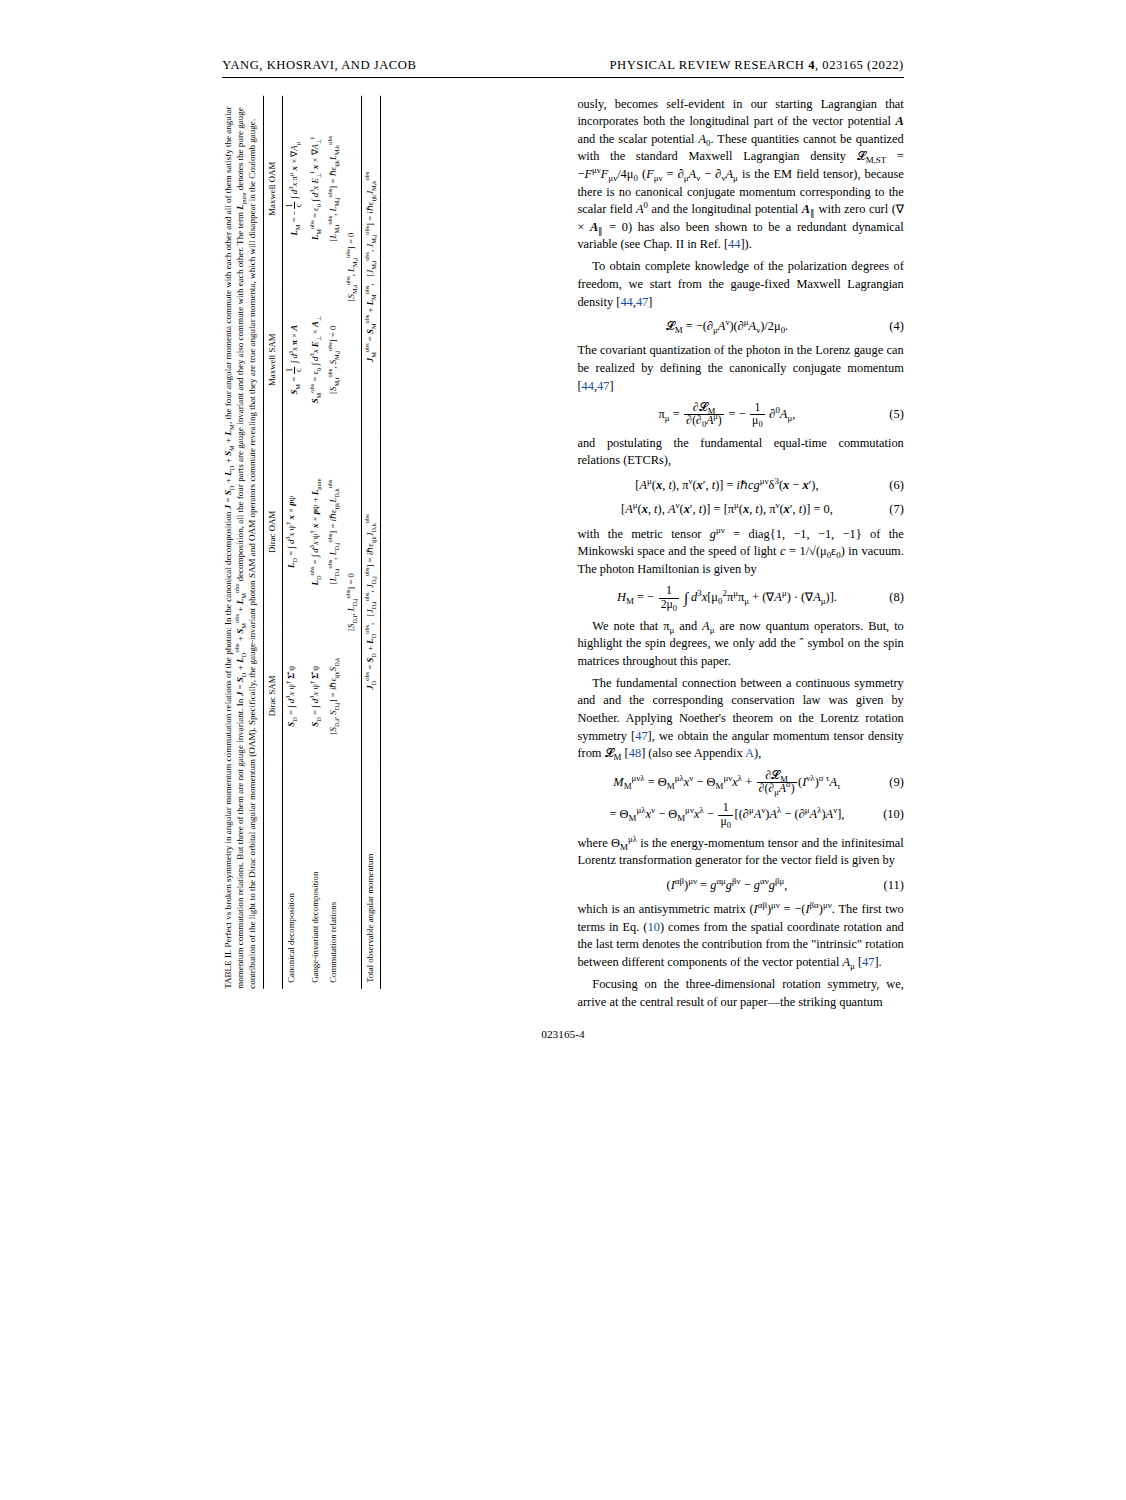Yang, Khosravi, and Jacob
Physical Review Research 4, 023165 (2022)
TABLE II. Perfect vs broken symmetry in angular momentum commutation relations of the photon: In the canonical decomposition J = S D + L D + S M + L M , the four angular momenta commute with each other and all of them satisfy the angular momentum commutation relations. But three of them are not gauge invariant. In J = S D + L D obs + S M obs + L M obs decomposition, all the four parts are gauge invariant and they also commute with each other. The term L pure denotes the pure gauge contribution of the light to the Dirac orbital angular momentum (OAM). Specifically, the gauge-invariant photon SAM and OAM operators commute revealing that they are true angular momenta, which will disappear in the Coulomb gauge.
| | Dirac SAM | Dirac OAM | Maxwell SAM | Maxwell OAM |
| --- | --- | --- | --- | --- |
| Canonical decomposition | S D = ∫ d 3 x ψ † Σ̂ ψ | L D = ∫ d 3 x ψ † x × p ψ | S M = 1 c ∫ d 3 x π × A | L M = − 1 c ∫ d 3 x π μ x × ∇ A μ |
| Gauge-invariant decomposition | S D = ∫ d 3 x ψ † Σ̂ ψ | L D obs = ∫ d 3 x ψ † x × p ψ + L pure | S M obs = ε 0 ∫ d 3 x E ⊥ × A ⊥ | L M obs = ε 0 ∫ d 3 x E ⊥ i x × ∇ A ⊥ i |
| Commutation relations | [ S D,i , S D,j ] = i ℏε ijk S D,k | [ L D,i obs , L D,j obs ] = i ℏε ijk L D,k obs | [ S M,i obs , S M,j obs ] = 0 | [ L M,i obs , L M,j obs ] = ℏε ijk L M,k obs |
| | [ S D,i , L D,j obs ] = 0 | [ S M,i obs , L M,j obs ] = 0 |
| Total observable angular momentum | J D obs = S D + L D obs , [ J D,i obs , J D,j obs ] = i ℏε ijk J D,k obs | J M obs = S M obs + L M obs , [ J M,i obs , J M,j obs ] = i ℏε ijk J M,k obs |
ously, becomes self-evident in our starting Lagrangian that incorporates both the longitudinal part of the vector potential A and the scalar potential A0. These quantities cannot be quantized with the standard Maxwell Lagrangian density 𝓛M,ST = −FμνFμν/4μ0 (Fμν = ∂μAν − ∂νAμ is the EM field tensor), because there is no canonical conjugate momentum corresponding to the scalar field A0 and the longitudinal potential A∥ with zero curl (∇ × A∥ = 0) has also been shown to be a redundant dynamical variable (see Chap. II in Ref. [44]).
To obtain complete knowledge of the polarization degrees of freedom, we start from the gauge-fixed Maxwell Lagrangian density [44,47]
𝓛M = −(∂μAν)(∂μAν)/2μ0.
(4)
The covariant quantization of the photon in the Lorenz gauge can be realized by defining the canonically conjugate momentum [44,47]
πμ = ∂𝓛M∂(∂0Aμ) = − 1 μ0 ∂0Aμ,
(5)
and postulating the fundamental equal-time commutation relations (ETCRs),
[Aμ(x, t), πν(x′, t)] = iℏcgμνδ3(x − x′),
(6)
[Aμ(x, t), Aν(x′, t)] = [πμ(x, t), πν(x′, t)] = 0,
(7)
with the metric tensor gμν = diag{1, −1, −1, −1} of the Minkowski space and the speed of light c = 1/√(μ0ε0) in vacuum. The photon Hamiltonian is given by
HM = − 12μ0 ∫ d3x[μ02πμπμ + (∇Aμ) · (∇Aμ)].
(8)
We note that πμ and Aμ are now quantum operators. But, to highlight the spin degrees, we only add the ˆ symbol on the spin matrices throughout this paper.
The fundamental connection between a continuous symmetry and and the corresponding conservation law was given by Noether. Applying Noether's theorem on the Lorentz rotation symmetry [47], we obtain the angular momentum tensor density from 𝓛M [48] (also see Appendix A),
MMμνλ = ΘMμλxν − ΘMμνxλ + ∂𝓛M∂(∂μAσ)(Iνλ)σ τAτ
(9)
= ΘMμλxν − ΘMμνxλ − 1 μ0[(∂μAν)Aλ − (∂μAλ)Aν],
(10)
where ΘMμλ is the energy-momentum tensor and the infinitesimal Lorentz transformation generator for the vector field is given by
(Iαβ)μν = gαμgβν − gανgβμ,
(11)
which is an antisymmetric matrix (Iαβ)μν = −(Iβα)μν. The first two terms in Eq. (10) comes from the spatial coordinate rotation and the last term denotes the contribution from the "intrinsic" rotation between different components of the vector potential Aμ [47].
Focusing on the three-dimensional rotation symmetry, we, arrive at the central result of our paper—the striking quantum
023165-4